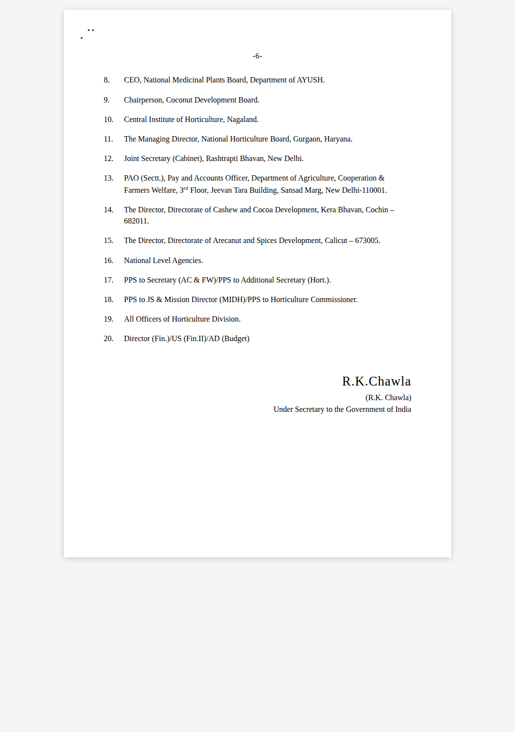• •
•
-6-
8. CEO, National Medicinal Plants Board, Department of AYUSH.
9. Chairperson, Coconut Development Board.
10. Central Institute of Horticulture, Nagaland.
11. The Managing Director, National Horticulture Board, Gurgaon, Haryana.
12. Joint Secretary (Cabinet), Rashtrapti Bhavan, New Delhi.
13. PAO (Sectt.), Pay and Accounts Officer, Department of Agriculture, Cooperation & Farmers Welfare, 3rd Floor, Jeevan Tara Building, Sansad Marg, New Delhi-110001.
14. The Director, Directorate of Cashew and Cocoa Development, Kera Bhavan, Cochin – 682011.
15. The Director, Directorate of Arecanut and Spices Development, Calicut – 673005.
16. National Level Agencies.
17. PPS to Secretary (AC & FW)/PPS to Additional Secretary (Hort.).
18. PPS to JS & Mission Director (MIDH)/PPS to Horticulture Commissioner.
19. All Officers of Horticulture Division.
20. Director (Fin.)/US (Fin.II)/AD (Budget)
R.K.Chawla
(R.K. Chawla)
Under Secretary to the Government of India